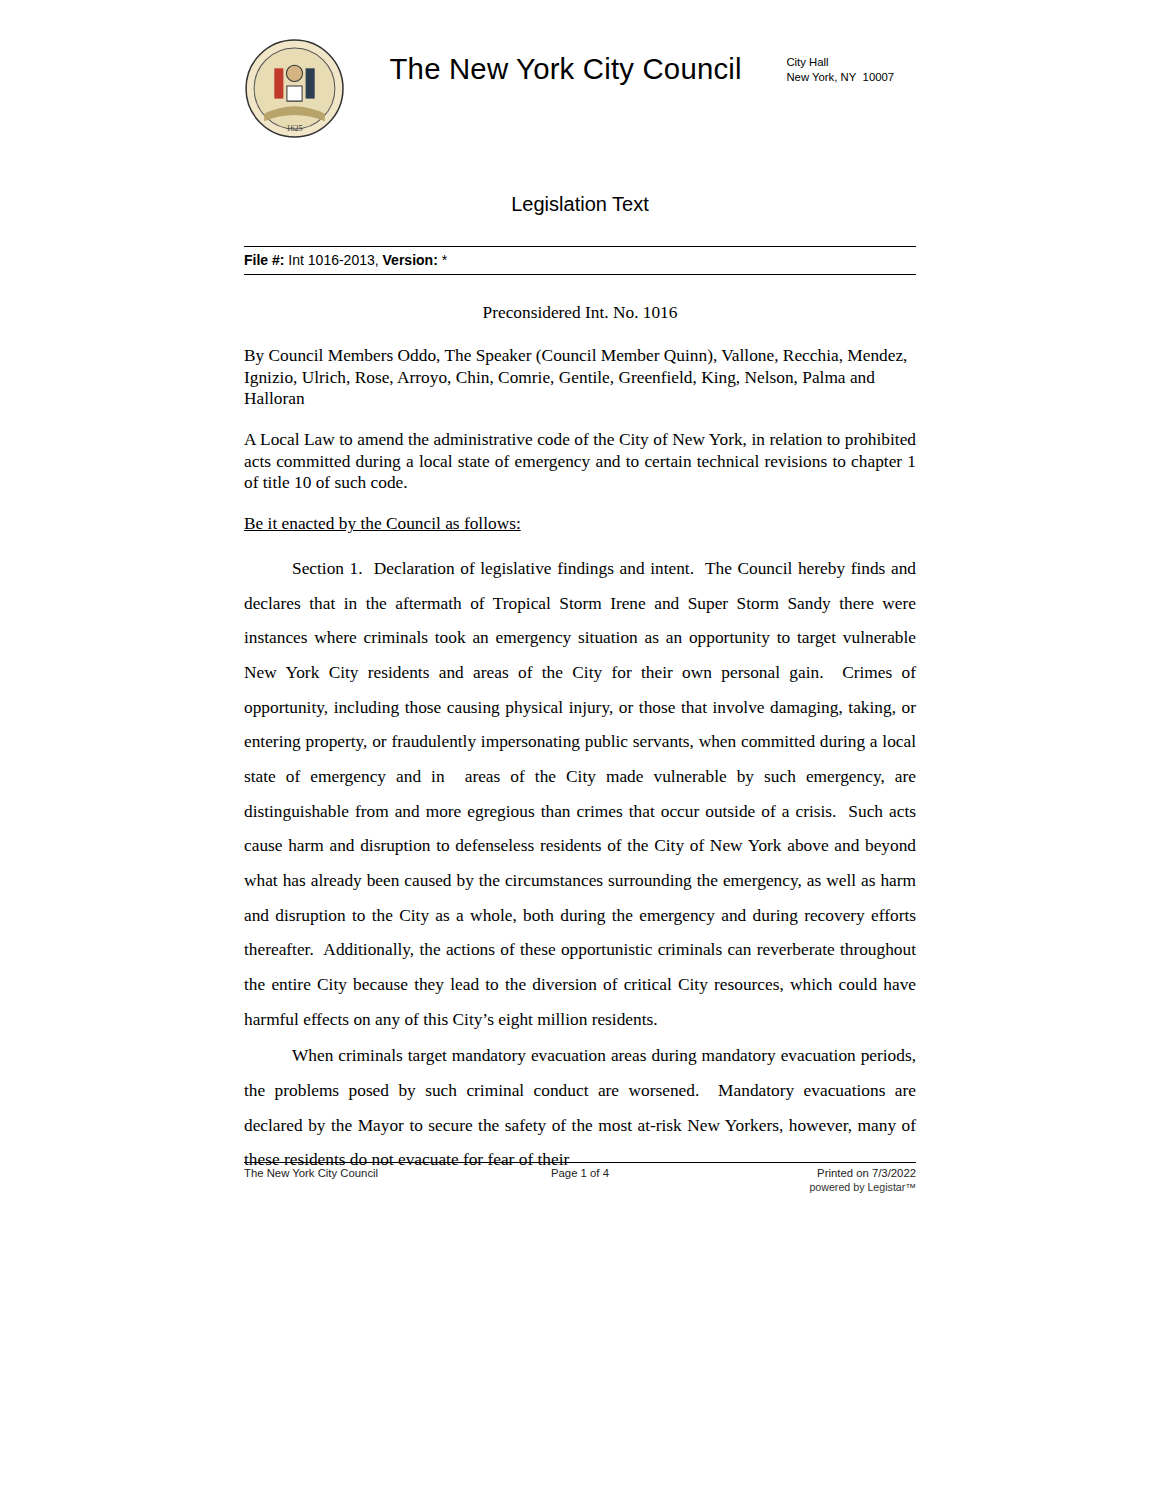The New York City Council
City Hall
New York, NY 10007
Legislation Text
File #: Int 1016-2013, Version: *
Preconsidered Int. No. 1016
By Council Members Oddo, The Speaker (Council Member Quinn), Vallone, Recchia, Mendez, Ignizio, Ulrich, Rose, Arroyo, Chin, Comrie, Gentile, Greenfield, King, Nelson, Palma and Halloran
A Local Law to amend the administrative code of the City of New York, in relation to prohibited acts committed during a local state of emergency and to certain technical revisions to chapter 1 of title 10 of such code.
Be it enacted by the Council as follows:
Section 1. Declaration of legislative findings and intent. The Council hereby finds and declares that in the aftermath of Tropical Storm Irene and Super Storm Sandy there were instances where criminals took an emergency situation as an opportunity to target vulnerable New York City residents and areas of the City for their own personal gain. Crimes of opportunity, including those causing physical injury, or those that involve damaging, taking, or entering property, or fraudulently impersonating public servants, when committed during a local state of emergency and in areas of the City made vulnerable by such emergency, are distinguishable from and more egregious than crimes that occur outside of a crisis. Such acts cause harm and disruption to defenseless residents of the City of New York above and beyond what has already been caused by the circumstances surrounding the emergency, as well as harm and disruption to the City as a whole, both during the emergency and during recovery efforts thereafter. Additionally, the actions of these opportunistic criminals can reverberate throughout the entire City because they lead to the diversion of critical City resources, which could have harmful effects on any of this City’s eight million residents.
When criminals target mandatory evacuation areas during mandatory evacuation periods, the problems posed by such criminal conduct are worsened. Mandatory evacuations are declared by the Mayor to secure the safety of the most at-risk New Yorkers, however, many of these residents do not evacuate for fear of their
The New York City Council
Page 1 of 4
Printed on 7/3/2022
powered by Legistar™